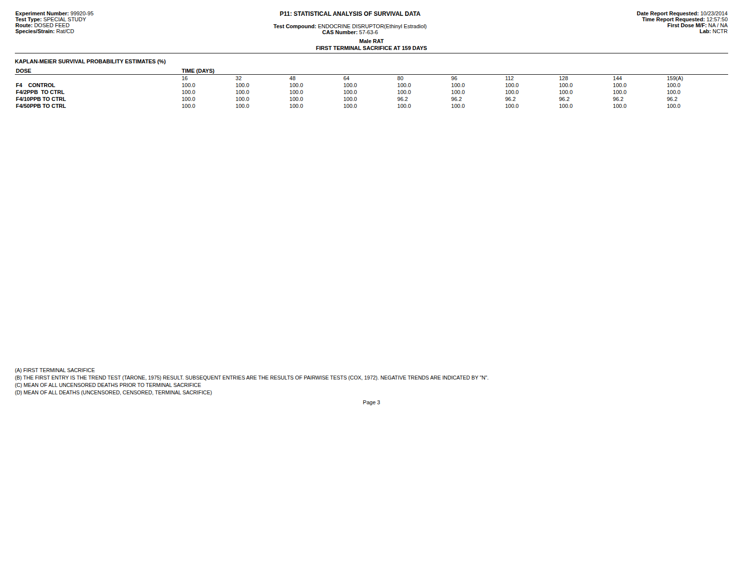| Experiment Number: 99920-95 Test Type: SPECIAL STUDY Route: DOSED FEED Species/Strain: Rat/CD | P11: STATISTICAL ANALYSIS OF SURVIVAL DATA Test Compound: ENDOCRINE DISRUPTOR(Ethinyl Estradiol) CAS Number: 57-63-6 | Date Report Requested: 10/23/2014 Time Report Requested: 12:57:50 First Dose M/F: NA / NA Lab: NCTR |
Male RAT
FIRST TERMINAL SACRIFICE AT 159 DAYS
KAPLAN-MEIER SURVIVAL PROBABILITY ESTIMATES (%)
| DOSE | TIME (DAYS) |
| | 16 | 32 | 48 | 64 | 80 | 96 | 112 | 128 | 144 | 159(A) |
| F4 CONTROL | 100.0 | 100.0 | 100.0 | 100.0 | 100.0 | 100.0 | 100.0 | 100.0 | 100.0 | 100.0 |
| F4/2PPB TO CTRL | 100.0 | 100.0 | 100.0 | 100.0 | 100.0 | 100.0 | 100.0 | 100.0 | 100.0 | 100.0 |
| F4/10PPB TO CTRL | 100.0 | 100.0 | 100.0 | 100.0 | 96.2 | 96.2 | 96.2 | 96.2 | 96.2 | 96.2 |
| F4/50PPB TO CTRL | 100.0 | 100.0 | 100.0 | 100.0 | 100.0 | 100.0 | 100.0 | 100.0 | 100.0 | 100.0 |
(A) FIRST TERMINAL SACRIFICE
(B) THE FIRST ENTRY IS THE TREND TEST (TARONE, 1975) RESULT. SUBSEQUENT ENTRIES ARE THE RESULTS OF PAIRWISE TESTS (COX, 1972). NEGATIVE TRENDS ARE INDICATED BY "N".
(C) MEAN OF ALL UNCENSORED DEATHS PRIOR TO TERMINAL SACRIFICE
(D) MEAN OF ALL DEATHS (UNCENSORED, CENSORED, TERMINAL SACRIFICE)
Page 3